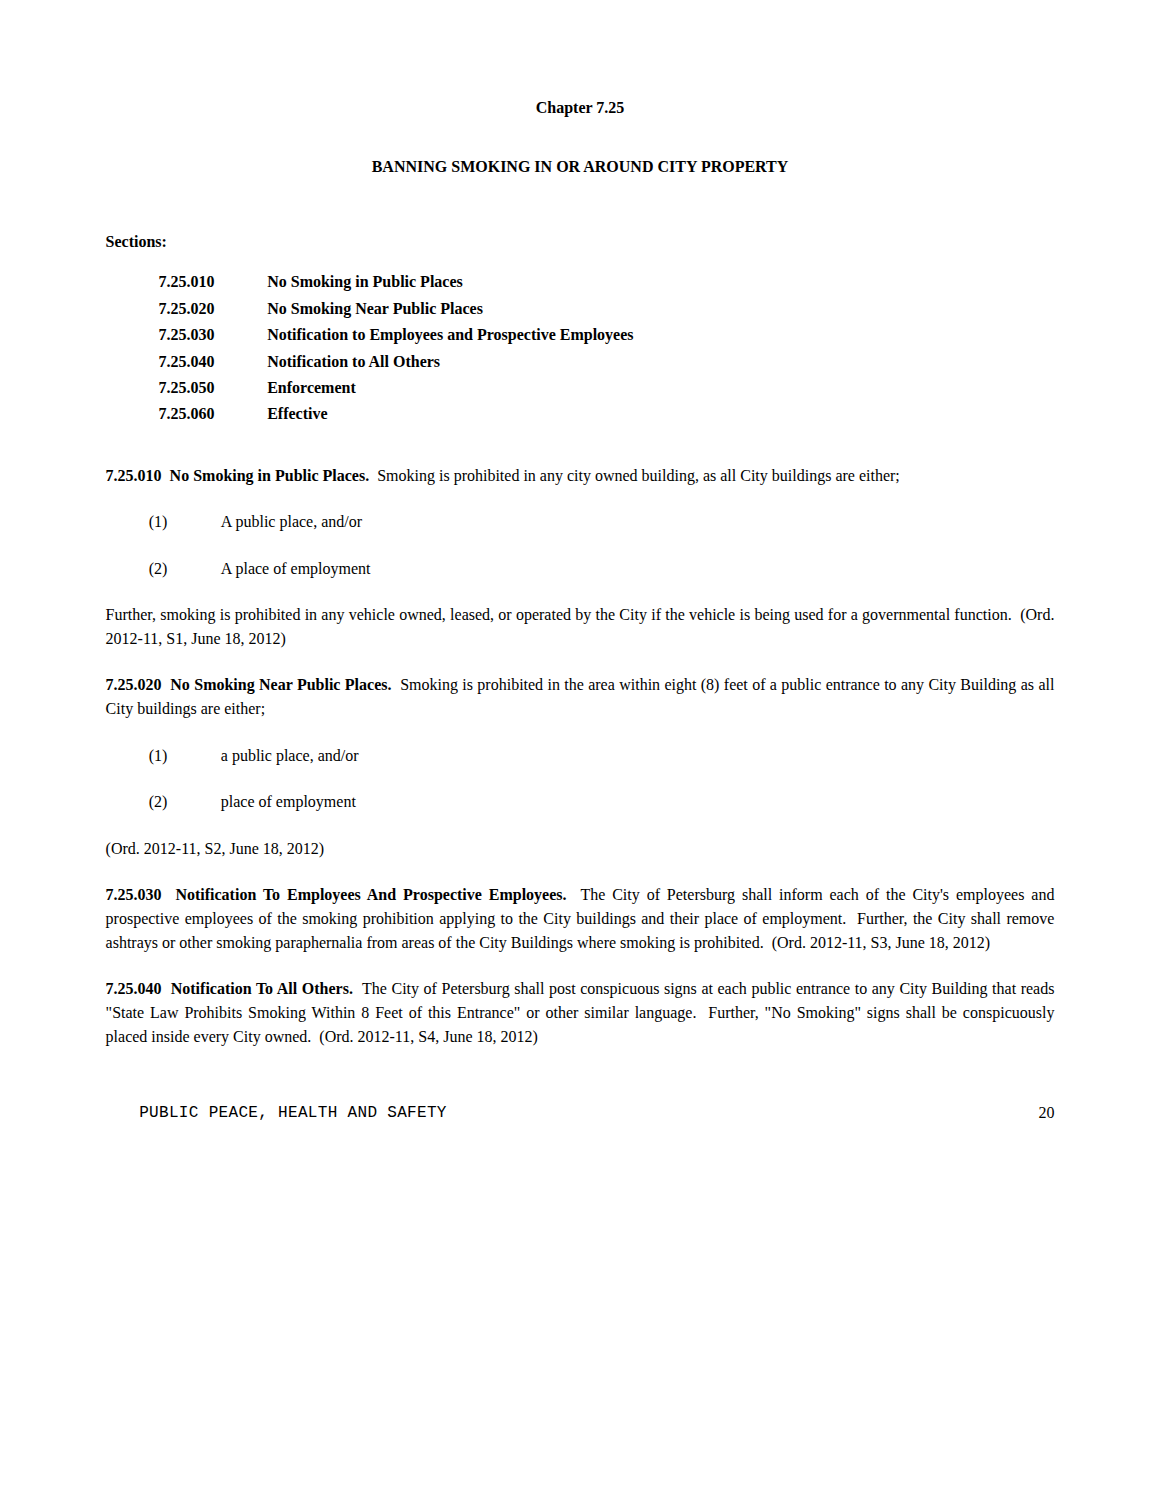Chapter 7.25
BANNING SMOKING IN OR AROUND CITY PROPERTY
Sections:
| 7.25.010 | No Smoking in Public Places |
| 7.25.020 | No Smoking Near Public Places |
| 7.25.030 | Notification to Employees and Prospective Employees |
| 7.25.040 | Notification to All Others |
| 7.25.050 | Enforcement |
| 7.25.060 | Effective |
7.25.010 No Smoking in Public Places. Smoking is prohibited in any city owned building, as all City buildings are either;
(1) A public place, and/or
(2) A place of employment
Further, smoking is prohibited in any vehicle owned, leased, or operated by the City if the vehicle is being used for a governmental function. (Ord. 2012-11, S1, June 18, 2012)
7.25.020 No Smoking Near Public Places. Smoking is prohibited in the area within eight (8) feet of a public entrance to any City Building as all City buildings are either;
(1) a public place, and/or
(2) place of employment
(Ord. 2012-11, S2, June 18, 2012)
7.25.030 Notification To Employees And Prospective Employees. The City of Petersburg shall inform each of the City's employees and prospective employees of the smoking prohibition applying to the City buildings and their place of employment. Further, the City shall remove ashtrays or other smoking paraphernalia from areas of the City Buildings where smoking is prohibited. (Ord. 2012-11, S3, June 18, 2012)
7.25.040 Notification To All Others. The City of Petersburg shall post conspicuous signs at each public entrance to any City Building that reads "State Law Prohibits Smoking Within 8 Feet of this Entrance" or other similar language. Further, "No Smoking" signs shall be conspicuously placed inside every City owned. (Ord. 2012-11, S4, June 18, 2012)
PUBLIC PEACE, HEALTH AND SAFETY
20